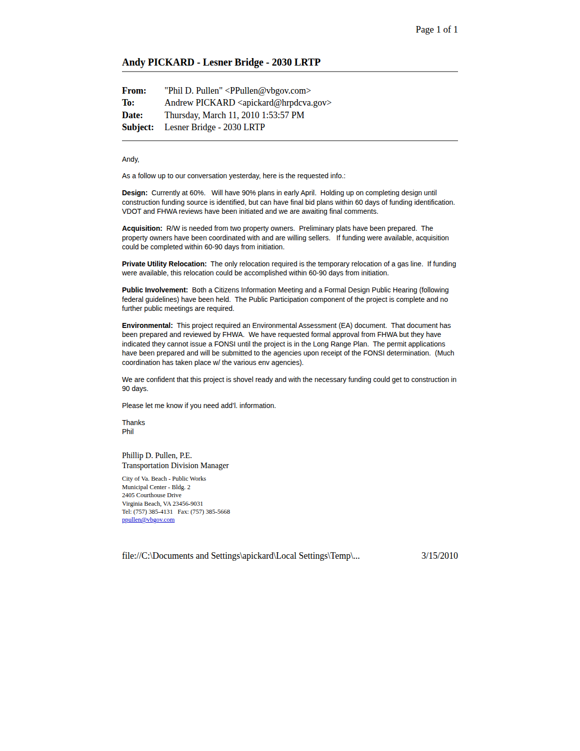Page 1 of 1
Andy PICKARD - Lesner Bridge - 2030 LRTP
| From: | "Phil D. Pullen" <PPullen@vbgov.com> |
| To: | Andrew PICKARD <apickard@hrpdcva.gov> |
| Date: | Thursday, March 11, 2010 1:53:57 PM |
| Subject: | Lesner Bridge - 2030 LRTP |
Andy,
As a follow up to our conversation yesterday, here is the requested info.:
Design: Currently at 60%. Will have 90% plans in early April. Holding up on completing design until construction funding source is identified, but can have final bid plans within 60 days of funding identification. VDOT and FHWA reviews have been initiated and we are awaiting final comments.
Acquisition: R/W is needed from two property owners. Preliminary plats have been prepared. The property owners have been coordinated with and are willing sellers. If funding were available, acquisition could be completed within 60-90 days from initiation.
Private Utility Relocation: The only relocation required is the temporary relocation of a gas line. If funding were available, this relocation could be accomplished within 60-90 days from initiation.
Public Involvement: Both a Citizens Information Meeting and a Formal Design Public Hearing (following federal guidelines) have been held. The Public Participation component of the project is complete and no further public meetings are required.
Environmental: This project required an Environmental Assessment (EA) document. That document has been prepared and reviewed by FHWA. We have requested formal approval from FHWA but they have indicated they cannot issue a FONSI until the project is in the Long Range Plan. The permit applications have been prepared and will be submitted to the agencies upon receipt of the FONSI determination. (Much coordination has taken place w/ the various env agencies).
We are confident that this project is shovel ready and with the necessary funding could get to construction in 90 days.
Please let me know if you need add’l. information.
Thanks
Phil
Phillip D. Pullen, P.E.
Transportation Division Manager
City of Va. Beach - Public Works
Municipal Center - Bldg. 2
2405 Courthouse Drive
Virginia Beach, VA 23456-9031
Tel: (757) 385-4131 Fax: (757) 385-5668
ppullen@vbgov.com
file://C:\Documents and Settings\apickard\Local Settings\Temp\... 3/15/2010